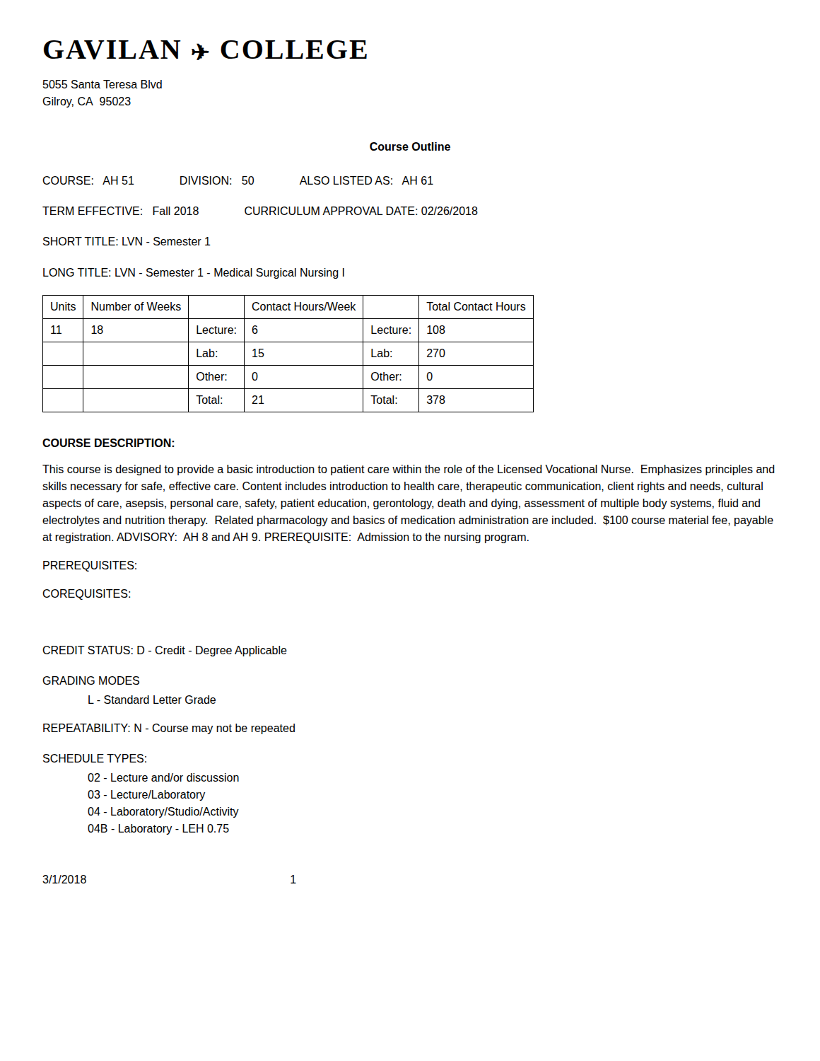GAVILAN ✈ COLLEGE
5055 Santa Teresa Blvd
Gilroy, CA 95023
Course Outline
COURSE: AH 51 DIVISION: 50 ALSO LISTED AS: AH 61
TERM EFFECTIVE: Fall 2018 CURRICULUM APPROVAL DATE: 02/26/2018
SHORT TITLE: LVN - Semester 1
LONG TITLE: LVN - Semester 1 - Medical Surgical Nursing I
| Units | Number of Weeks | | Contact Hours/Week | | Total Contact Hours |
| 11 | 18 | Lecture: | 6 | Lecture: | 108 |
| | | Lab: | 15 | Lab: | 270 |
| | | Other: | 0 | Other: | 0 |
| | | Total: | 21 | Total: | 378 |
COURSE DESCRIPTION:
This course is designed to provide a basic introduction to patient care within the role of the Licensed Vocational Nurse. Emphasizes principles and skills necessary for safe, effective care. Content includes introduction to health care, therapeutic communication, client rights and needs, cultural aspects of care, asepsis, personal care, safety, patient education, gerontology, death and dying, assessment of multiple body systems, fluid and electrolytes and nutrition therapy. Related pharmacology and basics of medication administration are included. $100 course material fee, payable at registration. ADVISORY: AH 8 and AH 9. PREREQUISITE: Admission to the nursing program.
PREREQUISITES:
COREQUISITES:
CREDIT STATUS: D - Credit - Degree Applicable
GRADING MODES
L - Standard Letter Grade
REPEATABILITY: N - Course may not be repeated
SCHEDULE TYPES:
02 - Lecture and/or discussion
03 - Lecture/Laboratory
04 - Laboratory/Studio/Activity
04B - Laboratory - LEH 0.75
3/1/2018 1